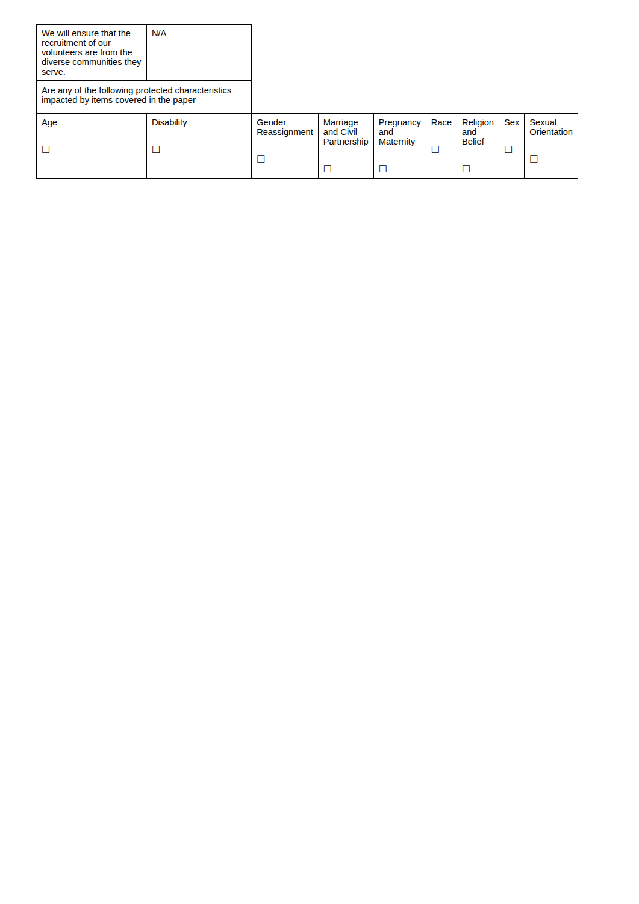| We will ensure that the recruitment of our volunteers are from the diverse communities they serve. | N/A |
| Are any of the following protected characteristics impacted by items covered in the paper |
| Age ☐ | Disability ☐ | Gender Reassignment ☐ | Marriage and Civil Partnership ☐ | Pregnancy and Maternity ☐ | Race ☐ | Religion and Belief ☐ | Sex ☐ | Sexual Orientation ☐ |